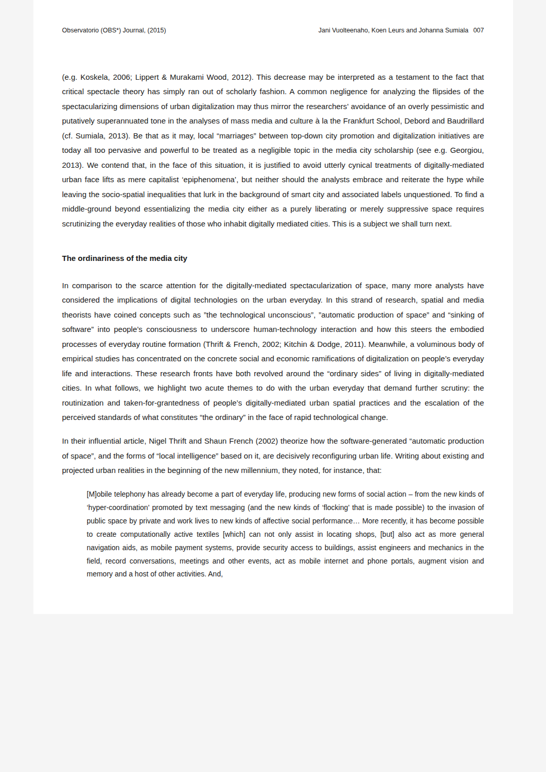Observatorio (OBS*) Journal, (2015) Jani Vuolteenaho, Koen Leurs and Johanna Sumiala 007
(e.g. Koskela, 2006; Lippert & Murakami Wood, 2012). This decrease may be interpreted as a testament to the fact that critical spectacle theory has simply ran out of scholarly fashion. A common negligence for analyzing the flipsides of the spectacularizing dimensions of urban digitalization may thus mirror the researchers’ avoidance of an overly pessimistic and putatively superannuated tone in the analyses of mass media and culture à la the Frankfurt School, Debord and Baudrillard (cf. Sumiala, 2013). Be that as it may, local “marriages” between top-down city promotion and digitalization initiatives are today all too pervasive and powerful to be treated as a negligible topic in the media city scholarship (see e.g. Georgiou, 2013). We contend that, in the face of this situation, it is justified to avoid utterly cynical treatments of digitally-mediated urban face lifts as mere capitalist ‘epiphenomena’, but neither should the analysts embrace and reiterate the hype while leaving the socio-spatial inequalities that lurk in the background of smart city and associated labels unquestioned. To find a middle-ground beyond essentializing the media city either as a purely liberating or merely suppressive space requires scrutinizing the everyday realities of those who inhabit digitally mediated cities. This is a subject we shall turn next.
The ordinariness of the media city
In comparison to the scarce attention for the digitally-mediated spectacularization of space, many more analysts have considered the implications of digital technologies on the urban everyday. In this strand of research, spatial and media theorists have coined concepts such as ”the technological unconscious”, ”automatic production of space” and “sinking of software” into people’s consciousness to underscore human-technology interaction and how this steers the embodied processes of everyday routine formation (Thrift & French, 2002; Kitchin & Dodge, 2011). Meanwhile, a voluminous body of empirical studies has concentrated on the concrete social and economic ramifications of digitalization on people’s everyday life and interactions. These research fronts have both revolved around the “ordinary sides” of living in digitally-mediated cities. In what follows, we highlight two acute themes to do with the urban everyday that demand further scrutiny: the routinization and taken-for-grantedness of people’s digitally-mediated urban spatial practices and the escalation of the perceived standards of what constitutes “the ordinary” in the face of rapid technological change.
In their influential article, Nigel Thrift and Shaun French (2002) theorize how the software-generated “automatic production of space”, and the forms of “local intelligence” based on it, are decisively reconfiguring urban life. Writing about existing and projected urban realities in the beginning of the new millennium, they noted, for instance, that:
[M]obile telephony has already become a part of everyday life, producing new forms of social action – from the new kinds of ‘hyper-coordination’ promoted by text messaging (and the new kinds of ‘flocking’ that is made possible) to the invasion of public space by private and work lives to new kinds of affective social performance… More recently, it has become possible to create computationally active textiles [which] can not only assist in locating shops, [but] also act as more general navigation aids, as mobile payment systems, provide security access to buildings, assist engineers and mechanics in the field, record conversations, meetings and other events, act as mobile internet and phone portals, augment vision and memory and a host of other activities. And,